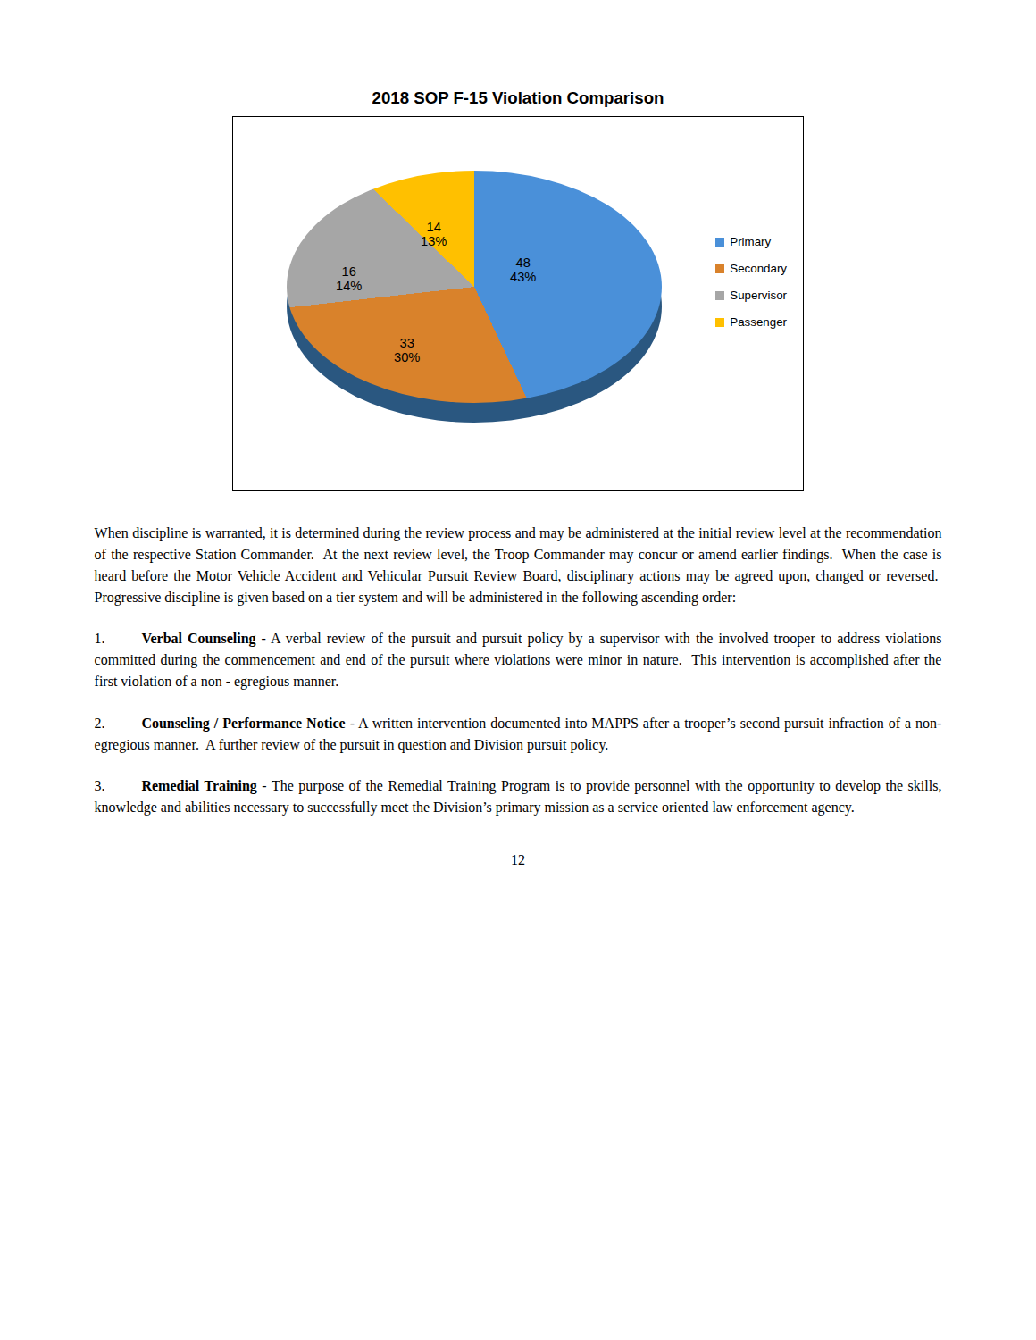2018 SOP F-15 Violation Comparison
48
43%
33
30%
16
14%
14
13%
Primary
Secondary
Supervisor
Passenger
When discipline is warranted, it is determined during the review process and may be administered at the initial review level at the recommendation of the respective Station Commander. At the next review level, the Troop Commander may concur or amend earlier findings. When the case is heard before the Motor Vehicle Accident and Vehicular Pursuit Review Board, disciplinary actions may be agreed upon, changed or reversed. Progressive discipline is given based on a tier system and will be administered in the following ascending order:
1. Verbal Counseling - A verbal review of the pursuit and pursuit policy by a supervisor with the involved trooper to address violations committed during the commencement and end of the pursuit where violations were minor in nature. This intervention is accomplished after the first violation of a non - egregious manner.
2. Counseling / Performance Notice - A written intervention documented into MAPPS after a trooper’s second pursuit infraction of a non-egregious manner. A further review of the pursuit in question and Division pursuit policy.
3. Remedial Training - The purpose of the Remedial Training Program is to provide personnel with the opportunity to develop the skills, knowledge and abilities necessary to successfully meet the Division’s primary mission as a service oriented law enforcement agency.
12